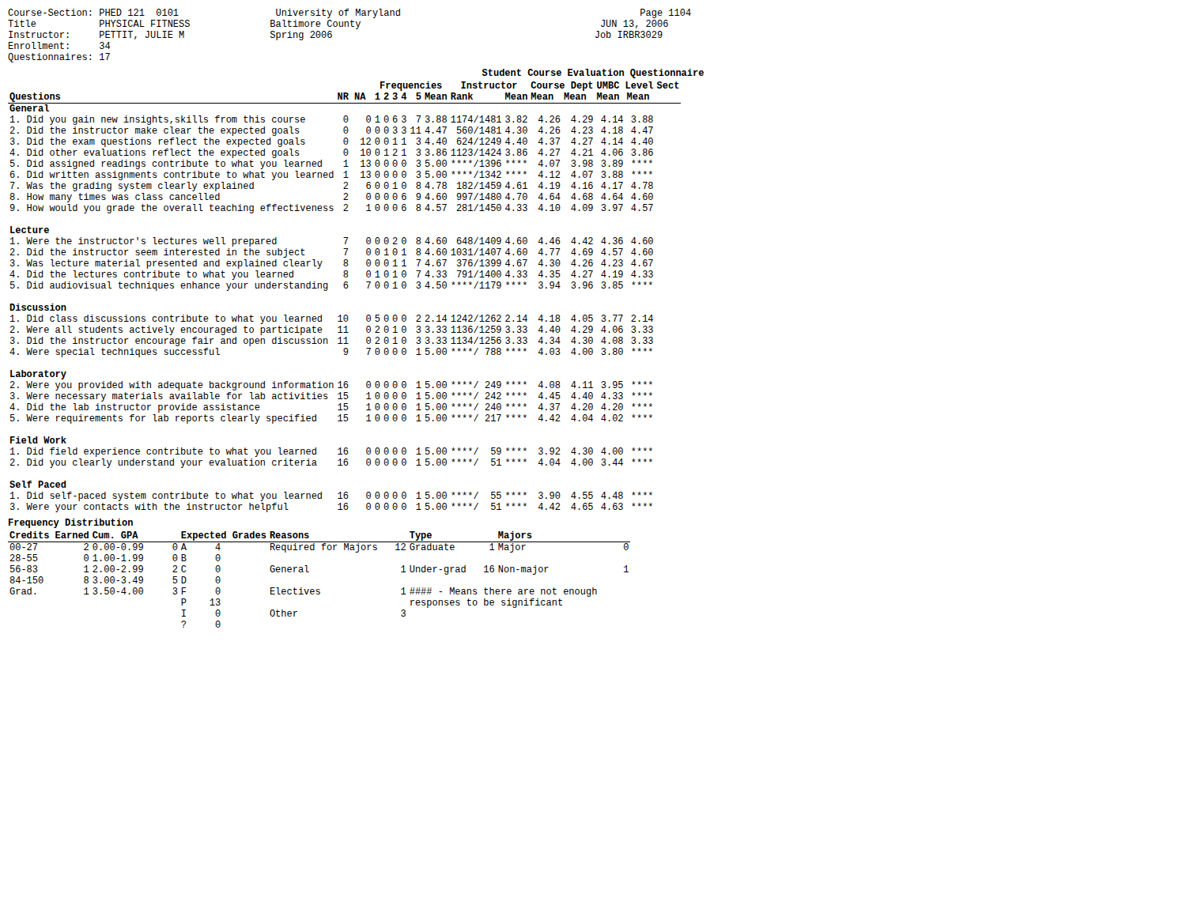Course-Section: PHED 121  0101                 University of Maryland                                          Page 1104
Title           PHYSICAL FITNESS              Baltimore County                                          JUN 13, 2006
Instructor:     PETTIT, JULIE M               Spring 2006                                              Job IRBR3029
Enrollment:     34
Questionnaires: 17
Student Course Evaluation Questionnaire
| | Frequencies | Instructor | Course Dept | UMBC Level | Sect |
| --- | --- | --- | --- | --- | --- |
| Questions | NR NA | 1 | 2 | 3 | 4 | 5 | Mean | Rank | Mean | Mean | Mean | Mean | Mean |
| General |
| 1. Did you gain new insights,skills from this course | 0 0 | 1 | 0 | 6 | 3 | 7 | 3.88 | 1174/1481 | 3.82 | 4.26 | 4.29 | 4.14 | 3.88 |
| 2. Did the instructor make clear the expected goals | 0 0 | 0 | 0 | 3 | 3 | 11 | 4.47 | 560/1481 | 4.30 | 4.26 | 4.23 | 4.18 | 4.47 |
| 3. Did the exam questions reflect the expected goals | 0 12 | 0 | 0 | 1 | 1 | 3 | 4.40 | 624/1249 | 4.40 | 4.37 | 4.27 | 4.14 | 4.40 |
| 4. Did other evaluations reflect the expected goals | 0 10 | 0 | 1 | 2 | 1 | 3 | 3.86 | 1123/1424 | 3.86 | 4.27 | 4.21 | 4.06 | 3.86 |
| 5. Did assigned readings contribute to what you learned | 1 13 | 0 | 0 | 0 | 0 | 3 | 5.00 | ****/1396 | **** | 4.07 | 3.98 | 3.89 | **** |
| 6. Did written assignments contribute to what you learned | 1 13 | 0 | 0 | 0 | 0 | 3 | 5.00 | ****/1342 | **** | 4.12 | 4.07 | 3.88 | **** |
| 7. Was the grading system clearly explained | 2 6 | 0 | 0 | 1 | 0 | 8 | 4.78 | 182/1459 | 4.61 | 4.19 | 4.16 | 4.17 | 4.78 |
| 8. How many times was class cancelled | 2 0 | 0 | 0 | 0 | 6 | 9 | 4.60 | 997/1480 | 4.70 | 4.64 | 4.68 | 4.64 | 4.60 |
| 9. How would you grade the overall teaching effectiveness | 2 1 | 0 | 0 | 0 | 6 | 8 | 4.57 | 281/1450 | 4.33 | 4.10 | 4.09 | 3.97 | 4.57 |
| Lecture |
| 1. Were the instructor's lectures well prepared | 7 0 | 0 | 0 | 2 | 0 | 8 | 4.60 | 648/1409 | 4.60 | 4.46 | 4.42 | 4.36 | 4.60 |
| 2. Did the instructor seem interested in the subject | 7 0 | 0 | 1 | 0 | 1 | 8 | 4.60 | 1031/1407 | 4.60 | 4.77 | 4.69 | 4.57 | 4.60 |
| 3. Was lecture material presented and explained clearly | 8 0 | 0 | 0 | 1 | 1 | 7 | 4.67 | 376/1399 | 4.67 | 4.30 | 4.26 | 4.23 | 4.67 |
| 4. Did the lectures contribute to what you learned | 8 0 | 1 | 0 | 1 | 0 | 7 | 4.33 | 791/1400 | 4.33 | 4.35 | 4.27 | 4.19 | 4.33 |
| 5. Did audiovisual techniques enhance your understanding | 6 7 | 0 | 0 | 1 | 0 | 3 | 4.50 | ****/1179 | **** | 3.94 | 3.96 | 3.85 | **** |
| Discussion |
| 1. Did class discussions contribute to what you learned | 10 0 | 5 | 0 | 0 | 0 | 2 | 2.14 | 1242/1262 | 2.14 | 4.18 | 4.05 | 3.77 | 2.14 |
| 2. Were all students actively encouraged to participate | 11 0 | 2 | 0 | 1 | 0 | 3 | 3.33 | 1136/1259 | 3.33 | 4.40 | 4.29 | 4.06 | 3.33 |
| 3. Did the instructor encourage fair and open discussion | 11 0 | 2 | 0 | 1 | 0 | 3 | 3.33 | 1134/1256 | 3.33 | 4.34 | 4.30 | 4.08 | 3.33 |
| 4. Were special techniques successful | 9 7 | 0 | 0 | 0 | 0 | 1 | 5.00 | ****/ 788 | **** | 4.03 | 4.00 | 3.80 | **** |
| Laboratory |
| 2. Were you provided with adequate background information | 16 0 | 0 | 0 | 0 | 0 | 1 | 5.00 | ****/ 249 | **** | 4.08 | 4.11 | 3.95 | **** |
| 3. Were necessary materials available for lab activities | 15 1 | 0 | 0 | 0 | 0 | 1 | 5.00 | ****/ 242 | **** | 4.45 | 4.40 | 4.33 | **** |
| 4. Did the lab instructor provide assistance | 15 1 | 0 | 0 | 0 | 0 | 1 | 5.00 | ****/ 240 | **** | 4.37 | 4.20 | 4.20 | **** |
| 5. Were requirements for lab reports clearly specified | 15 1 | 0 | 0 | 0 | 0 | 1 | 5.00 | ****/ 217 | **** | 4.42 | 4.04 | 4.02 | **** |
| Field Work |
| 1. Did field experience contribute to what you learned | 16 0 | 0 | 0 | 0 | 0 | 1 | 5.00 | ****/ 59 | **** | 3.92 | 4.30 | 4.00 | **** |
| 2. Did you clearly understand your evaluation criteria | 16 0 | 0 | 0 | 0 | 0 | 1 | 5.00 | ****/ 51 | **** | 4.04 | 4.00 | 3.44 | **** |
| Self Paced |
| 1. Did self-paced system contribute to what you learned | 16 0 | 0 | 0 | 0 | 0 | 1 | 5.00 | ****/ 55 | **** | 3.90 | 4.55 | 4.48 | **** |
| 3. Were your contacts with the instructor helpful | 16 0 | 0 | 0 | 0 | 0 | 1 | 5.00 | ****/ 51 | **** | 4.42 | 4.65 | 4.63 | **** |
Frequency Distribution
| Credits Earned | Cum. GPA | Expected Grades | Reasons | Type | Majors |
| --- | --- | --- | --- | --- | --- |
| 00-27 2 | 0.00-0.99 0 | A 4 | Required for Majors 12 | Graduate 1 | Major 0 |
| 28-55 0 | 1.00-1.99 0 | B 0 | | | |
| 56-83 1 | 2.00-2.99 2 | C 0 | General 1 | Under-grad 16 | Non-major 1 |
| 84-150 8 | 3.00-3.49 5 | D 0 | | | |
| Grad. 1 | 3.50-4.00 3 | F 0 | Electives 1 | #### - Means there are not enough |
| | | P 13 | | responses to be significant |
| | | I 0 | Other 3 | | |
| | | ? 0 | | | |